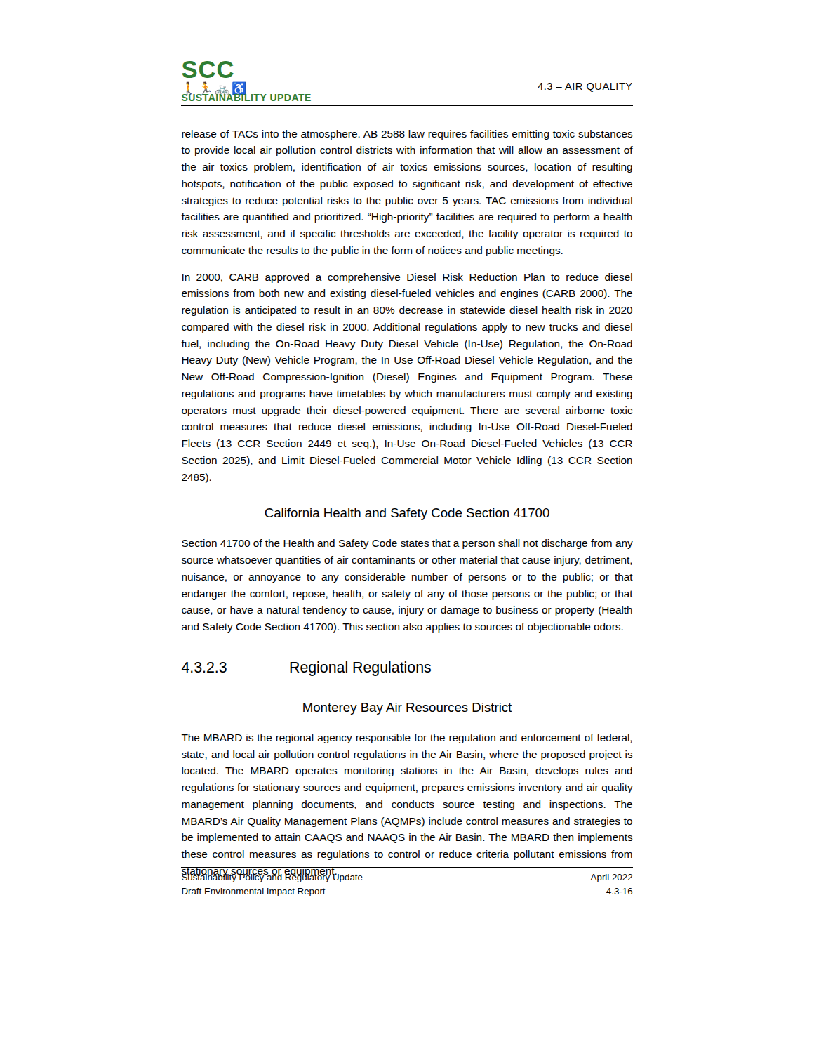SCC 🚶🏃🚲♿ SUSTAINABILITY UPDATE
4.3 – AIR QUALITY
release of TACs into the atmosphere. AB 2588 law requires facilities emitting toxic substances to provide local air pollution control districts with information that will allow an assessment of the air toxics problem, identification of air toxics emissions sources, location of resulting hotspots, notification of the public exposed to significant risk, and development of effective strategies to reduce potential risks to the public over 5 years. TAC emissions from individual facilities are quantified and prioritized. “High-priority” facilities are required to perform a health risk assessment, and if specific thresholds are exceeded, the facility operator is required to communicate the results to the public in the form of notices and public meetings.
In 2000, CARB approved a comprehensive Diesel Risk Reduction Plan to reduce diesel emissions from both new and existing diesel-fueled vehicles and engines (CARB 2000). The regulation is anticipated to result in an 80% decrease in statewide diesel health risk in 2020 compared with the diesel risk in 2000. Additional regulations apply to new trucks and diesel fuel, including the On-Road Heavy Duty Diesel Vehicle (In-Use) Regulation, the On-Road Heavy Duty (New) Vehicle Program, the In Use Off-Road Diesel Vehicle Regulation, and the New Off-Road Compression-Ignition (Diesel) Engines and Equipment Program. These regulations and programs have timetables by which manufacturers must comply and existing operators must upgrade their diesel-powered equipment. There are several airborne toxic control measures that reduce diesel emissions, including In-Use Off-Road Diesel-Fueled Fleets (13 CCR Section 2449 et seq.), In-Use On-Road Diesel-Fueled Vehicles (13 CCR Section 2025), and Limit Diesel-Fueled Commercial Motor Vehicle Idling (13 CCR Section 2485).
California Health and Safety Code Section 41700
Section 41700 of the Health and Safety Code states that a person shall not discharge from any source whatsoever quantities of air contaminants or other material that cause injury, detriment, nuisance, or annoyance to any considerable number of persons or to the public; or that endanger the comfort, repose, health, or safety of any of those persons or the public; or that cause, or have a natural tendency to cause, injury or damage to business or property (Health and Safety Code Section 41700). This section also applies to sources of objectionable odors.
4.3.2.3 Regional Regulations
Monterey Bay Air Resources District
The MBARD is the regional agency responsible for the regulation and enforcement of federal, state, and local air pollution control regulations in the Air Basin, where the proposed project is located. The MBARD operates monitoring stations in the Air Basin, develops rules and regulations for stationary sources and equipment, prepares emissions inventory and air quality management planning documents, and conducts source testing and inspections. The MBARD’s Air Quality Management Plans (AQMPs) include control measures and strategies to be implemented to attain CAAQS and NAAQS in the Air Basin. The MBARD then implements these control measures as regulations to control or reduce criteria pollutant emissions from stationary sources or equipment.
Sustainability Policy and Regulatory Update April 2022
Draft Environmental Impact Report 4.3-16